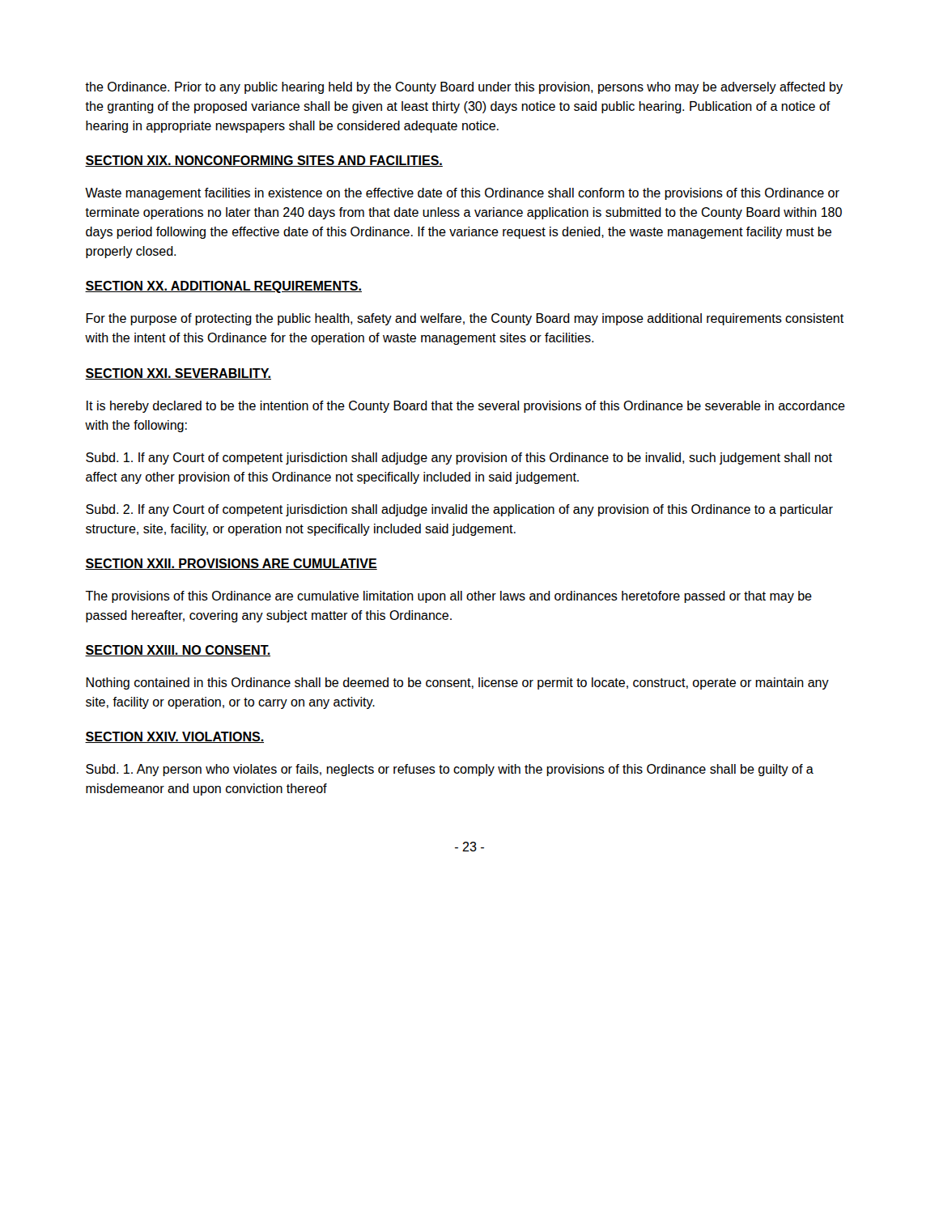the Ordinance. Prior to any public hearing held by the County Board under this provision, persons who may be adversely affected by the granting of the proposed variance shall be given at least thirty (30) days notice to said public hearing. Publication of a notice of hearing in appropriate newspapers shall be considered adequate notice.
SECTION XIX. NONCONFORMING SITES AND FACILITIES.
Waste management facilities in existence on the effective date of this Ordinance shall conform to the provisions of this Ordinance or terminate operations no later than 240 days from that date unless a variance application is submitted to the County Board within 180 days period following the effective date of this Ordinance. If the variance request is denied, the waste management facility must be properly closed.
SECTION XX. ADDITIONAL REQUIREMENTS.
For the purpose of protecting the public health, safety and welfare, the County Board may impose additional requirements consistent with the intent of this Ordinance for the operation of waste management sites or facilities.
SECTION XXI. SEVERABILITY.
It is hereby declared to be the intention of the County Board that the several provisions of this Ordinance be severable in accordance with the following:
Subd. 1. If any Court of competent jurisdiction shall adjudge any provision of this Ordinance to be invalid, such judgement shall not affect any other provision of this Ordinance not specifically included in said judgement.
Subd. 2. If any Court of competent jurisdiction shall adjudge invalid the application of any provision of this Ordinance to a particular structure, site, facility, or operation not specifically included said judgement.
SECTION XXII. PROVISIONS ARE CUMULATIVE
The provisions of this Ordinance are cumulative limitation upon all other laws and ordinances heretofore passed or that may be passed hereafter, covering any subject matter of this Ordinance.
SECTION XXIII. NO CONSENT.
Nothing contained in this Ordinance shall be deemed to be consent, license or permit to locate, construct, operate or maintain any site, facility or operation, or to carry on any activity.
SECTION XXIV. VIOLATIONS.
Subd. 1. Any person who violates or fails, neglects or refuses to comply with the provisions of this Ordinance shall be guilty of a misdemeanor and upon conviction thereof
- 23 -